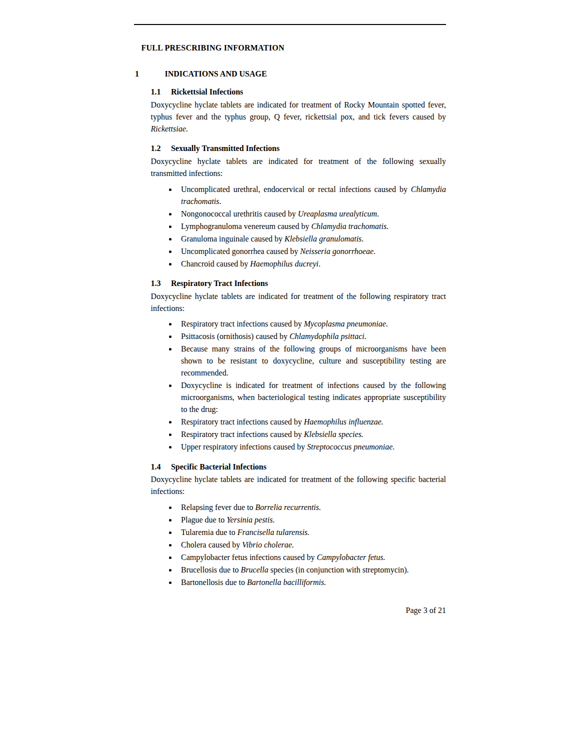FULL PRESCRIBING INFORMATION
1 INDICATIONS AND USAGE
1.1 Rickettsial Infections
Doxycycline hyclate tablets are indicated for treatment of Rocky Mountain spotted fever, typhus fever and the typhus group, Q fever, rickettsial pox, and tick fevers caused by Rickettsiae.
1.2 Sexually Transmitted Infections
Doxycycline hyclate tablets are indicated for treatment of the following sexually transmitted infections:
Uncomplicated urethral, endocervical or rectal infections caused by Chlamydia trachomatis.
Nongonococcal urethritis caused by Ureaplasma urealyticum.
Lymphogranuloma venereum caused by Chlamydia trachomatis.
Granuloma inguinale caused by Klebsiella granulomatis.
Uncomplicated gonorrhea caused by Neisseria gonorrhoeae.
Chancroid caused by Haemophilus ducreyi.
1.3 Respiratory Tract Infections
Doxycycline hyclate tablets are indicated for treatment of the following respiratory tract infections:
Respiratory tract infections caused by Mycoplasma pneumoniae.
Psittacosis (ornithosis) caused by Chlamydophila psittaci.
Because many strains of the following groups of microorganisms have been shown to be resistant to doxycycline, culture and susceptibility testing are recommended.
Doxycycline is indicated for treatment of infections caused by the following microorganisms, when bacteriological testing indicates appropriate susceptibility to the drug:
Respiratory tract infections caused by Haemophilus influenzae.
Respiratory tract infections caused by Klebsiella species.
Upper respiratory infections caused by Streptococcus pneumoniae.
1.4 Specific Bacterial Infections
Doxycycline hyclate tablets are indicated for treatment of the following specific bacterial infections:
Relapsing fever due to Borrelia recurrentis.
Plague due to Yersinia pestis.
Tularemia due to Francisella tularensis.
Cholera caused by Vibrio cholerae.
Campylobacter fetus infections caused by Campylobacter fetus.
Brucellosis due to Brucella species (in conjunction with streptomycin).
Bartonellosis due to Bartonella bacilliformis.
Page 3 of 21